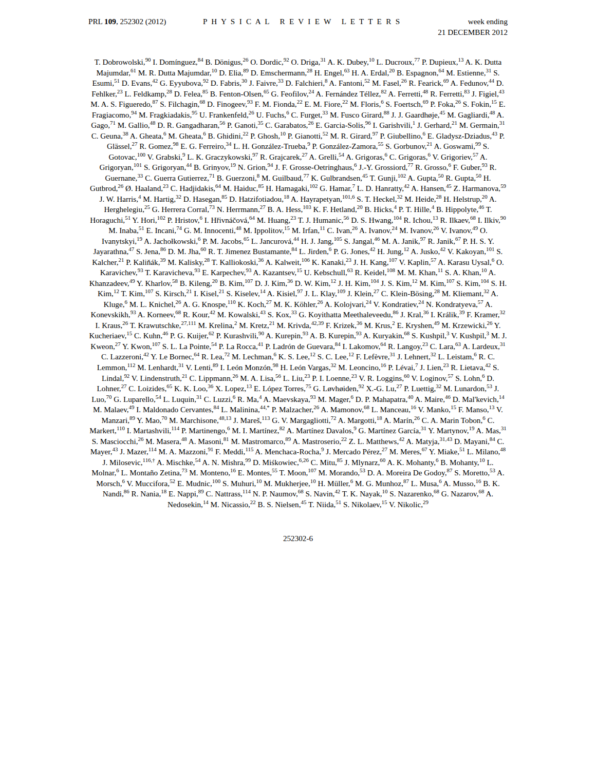PRL 109, 252302 (2012)
P H Y S I C A L R E V I E W L E T T E R S
week ending
21 DECEMBER 2012
T. Dobrowolski,90 I. Domínguez,84 B. Dönigus,26 O. Dordic,92 O. Driga,31 A. K. Dubey,10 L. Ducroux,77 P. Dupieux,13 A. K. Dutta Majumdar,61 M. R. Dutta Majumdar,10 D. Elia,89 D. Emschermann,28 H. Engel,63 H. A. Erdal,20 B. Espagnon,64 M. Estienne,31 S. Esumi,51 D. Evans,42 G. Eyyubova,92 D. Fabris,30 J. Faivre,33 D. Falchieri,8 A. Fantoni,52 M. Fasel,26 R. Fearick,69 A. Fedunov,44 D. Fehlker,23 L. Feldkamp,28 D. Felea,85 B. Fenton-Olsen,65 G. Feofilov,24 A. Fernández Téllez,82 A. Ferretti,48 R. Ferretti,83 J. Figiel,43 M. A. S. Figueredo,87 S. Filchagin,68 D. Finogeev,93 F. M. Fionda,22 E. M. Fiore,22 M. Floris,6 S. Foertsch,69 P. Foka,26 S. Fokin,15 E. Fragiacomo,94 M. Fragkiadakis,95 U. Frankenfeld,26 U. Fuchs,6 C. Furget,33 M. Fusco Girard,88 J. J. Gaardhøje,45 M. Gagliardi,48 A. Gago,71 M. Gallio,48 D. R. Gangadharan,56 P. Ganoti,35 C. Garabatos,26 E. Garcia-Solis,96 I. Garishvili,1 J. Gerhard,21 M. Germain,31 C. Geuna,38 A. Gheata,6 M. Gheata,6 B. Ghidini,22 P. Ghosh,10 P. Gianotti,52 M. R. Girard,97 P. Giubellino,6 E. Gladysz-Dziadus,43 P. Glässel,27 R. Gomez,98 E. G. Ferreiro,34 L. H. González-Trueba,9 P. González-Zamora,55 S. Gorbunov,21 A. Goswami,99 S. Gotovac,100 V. Grabski,9 L. K. Graczykowski,97 R. Grajcarek,27 A. Grelli,54 A. Grigoras,6 C. Grigoras,6 V. Grigoriev,57 A. Grigoryan,101 S. Grigoryan,44 B. Grinyov,19 N. Grion,94 J. F. Grosse-Oetringhaus,6 J.-Y. Grossiord,77 R. Grosso,6 F. Guber,93 R. Guernane,33 C. Guerra Gutierrez,71 B. Guerzoni,8 M. Guilbaud,77 K. Gulbrandsen,45 T. Gunji,102 A. Gupta,50 R. Gupta,50 H. Gutbrod,26 Ø. Haaland,23 C. Hadjidakis,64 M. Haiduc,85 H. Hamagaki,102 G. Hamar,7 L. D. Hanratty,42 A. Hansen,45 Z. Harmanova,59 J. W. Harris,4 M. Hartig,32 D. Hasegan,85 D. Hatzifotiadou,18 A. Hayrapetyan,101,6 S. T. Heckel,32 M. Heide,28 H. Helstrup,20 A. Herghelegiu,25 G. Herrera Corral,73 N. Herrmann,27 B. A. Hess,103 K. F. Hetland,20 B. Hicks,4 P. T. Hille,4 B. Hippolyte,46 T. Horaguchi,51 Y. Hori,102 P. Hristov,6 I. Hřivnáčová,64 M. Huang,23 T. J. Humanic,56 D. S. Hwang,104 R. Ichou,13 R. Ilkaev,68 I. Ilkiv,90 M. Inaba,51 E. Incani,74 G. M. Innocenti,48 M. Ippolitov,15 M. Irfan,11 C. Ivan,26 A. Ivanov,24 M. Ivanov,26 V. Ivanov,49 O. Ivanytskyi,19 A. Jachołkowski,6 P. M. Jacobs,65 L. Jancurová,44 H. J. Jang,105 S. Jangal,46 M. A. Janik,97 R. Janik,67 P. H. S. Y. Jayarathna,47 S. Jena,86 D. M. Jha,60 R. T. Jimenez Bustamante,84 L. Jirden,6 P. G. Jones,42 H. Jung,12 A. Jusko,42 V. Kakoyan,101 S. Kalcher,21 P. Kaliňák,39 M. Kalisky,28 T. Kalliokoski,36 A. Kalweit,106 K. Kanaki,23 J. H. Kang,107 V. Kaplin,57 A. Karasu Uysal,6 O. Karavichev,93 T. Karavicheva,93 E. Karpechev,93 A. Kazantsev,15 U. Kebschull,63 R. Keidel,108 M. M. Khan,11 S. A. Khan,10 A. Khanzadeev,49 Y. Kharlov,58 B. Kileng,20 B. Kim,107 D. J. Kim,36 D. W. Kim,12 J. H. Kim,104 J. S. Kim,12 M. Kim,107 S. Kim,104 S. H. Kim,12 T. Kim,107 S. Kirsch,21 I. Kisel,21 S. Kiselev,14 A. Kisiel,97 J. L. Klay,109 J. Klein,27 C. Klein-Bösing,28 M. Kliemant,32 A. Kluge,6 M. L. Knichel,26 A. G. Knospe,110 K. Koch,27 M. K. Köhler,26 A. Kolojvari,24 V. Kondratiev,24 N. Kondratyeva,57 A. Konevskikh,93 A. Korneev,68 R. Kour,42 M. Kowalski,43 S. Kox,33 G. Koyithatta Meethaleveedu,86 J. Kral,36 I. Králik,39 F. Kramer,32 I. Kraus,26 T. Krawutschke,27,111 M. Krelina,2 M. Kretz,21 M. Krivda,42,39 F. Krizek,36 M. Krus,2 E. Kryshen,49 M. Krzewicki,26 Y. Kucheriaev,15 C. Kuhn,46 P. G. Kuijer,62 P. Kurashvili,90 A. Kurepin,93 A. B. Kurepin,93 A. Kuryakin,68 S. Kushpil,3 V. Kushpil,3 M. J. Kweon,27 Y. Kwon,107 S. L. La Pointe,54 P. La Rocca,41 P. Ladrón de Guevara,84 I. Lakomov,64 R. Langoy,23 C. Lara,63 A. Lardeux,31 C. Lazzeroni,42 Y. Le Bornec,64 R. Lea,72 M. Lechman,6 K. S. Lee,12 S. C. Lee,12 F. Lefèvre,31 J. Lehnert,32 L. Leistam,6 R. C. Lemmon,112 M. Lenhardt,31 V. Lenti,89 I. León Monzón,98 H. León Vargas,32 M. Leoncino,16 P. Lévai,7 J. Lien,23 R. Lietava,42 S. Lindal,92 V. Lindenstruth,21 C. Lippmann,26 M. A. Lisa,56 L. Liu,23 P. I. Loenne,23 V. R. Loggins,60 V. Loginov,57 S. Lohn,6 D. Lohner,27 C. Loizides,65 K. K. Loo,36 X. Lopez,13 E. López Torres,75 G. Løvhøiden,92 X.-G. Lu,27 P. Luettig,32 M. Lunardon,53 J. Luo,70 G. Luparello,54 L. Luquin,31 C. Luzzi,6 R. Ma,4 A. Maevskaya,93 M. Mager,6 D. P. Mahapatra,40 A. Maire,46 D. Mal'kevich,14 M. Malaev,49 I. Maldonado Cervantes,84 L. Malinina,44,* P. Malzacher,26 A. Mamonov,68 L. Manceau,16 V. Manko,15 F. Manso,13 V. Manzari,89 Y. Mao,70 M. Marchisone,48,13 J. Mareš,113 G. V. Margagliotti,72 A. Margotti,18 A. Marín,26 C. A. Marin Tobon,6 C. Markert,110 I. Martashvili,114 P. Martinengo,6 M. I. Martínez,82 A. Martínez Davalos,9 G. Martínez García,31 Y. Martynov,19 A. Mas,31 S. Masciocchi,26 M. Masera,48 A. Masoni,81 M. Mastromarco,89 A. Mastroserio,22 Z. L. Matthews,42 A. Matyja,31,43 D. Mayani,84 C. Mayer,43 J. Mazer,114 M. A. Mazzoni,91 F. Meddi,115 A. Menchaca-Rocha,9 J. Mercado Pérez,27 M. Meres,67 Y. Miake,51 L. Milano,48 J. Milosevic,116,† A. Mischke,54 A. N. Mishra,99 D. Miśkowiec,6,26 C. Mitu,85 J. Mlynarz,60 A. K. Mohanty,6 B. Mohanty,10 L. Molnar,6 L. Montaño Zetina,73 M. Monteno,16 E. Montes,55 T. Moon,107 M. Morando,53 D. A. Moreira De Godoy,87 S. Moretto,53 A. Morsch,6 V. Muccifora,52 E. Mudnic,100 S. Muhuri,10 M. Mukherjee,10 H. Müller,6 M. G. Munhoz,87 L. Musa,6 A. Musso,16 B. K. Nandi,86 R. Nania,18 E. Nappi,89 C. Nattrass,114 N. P. Naumov,68 S. Navin,42 T. K. Nayak,10 S. Nazarenko,68 G. Nazarov,68 A. Nedosekin,14 M. Nicassio,22 B. S. Nielsen,45 T. Niida,51 S. Nikolaev,15 V. Nikolic,29
252302-6